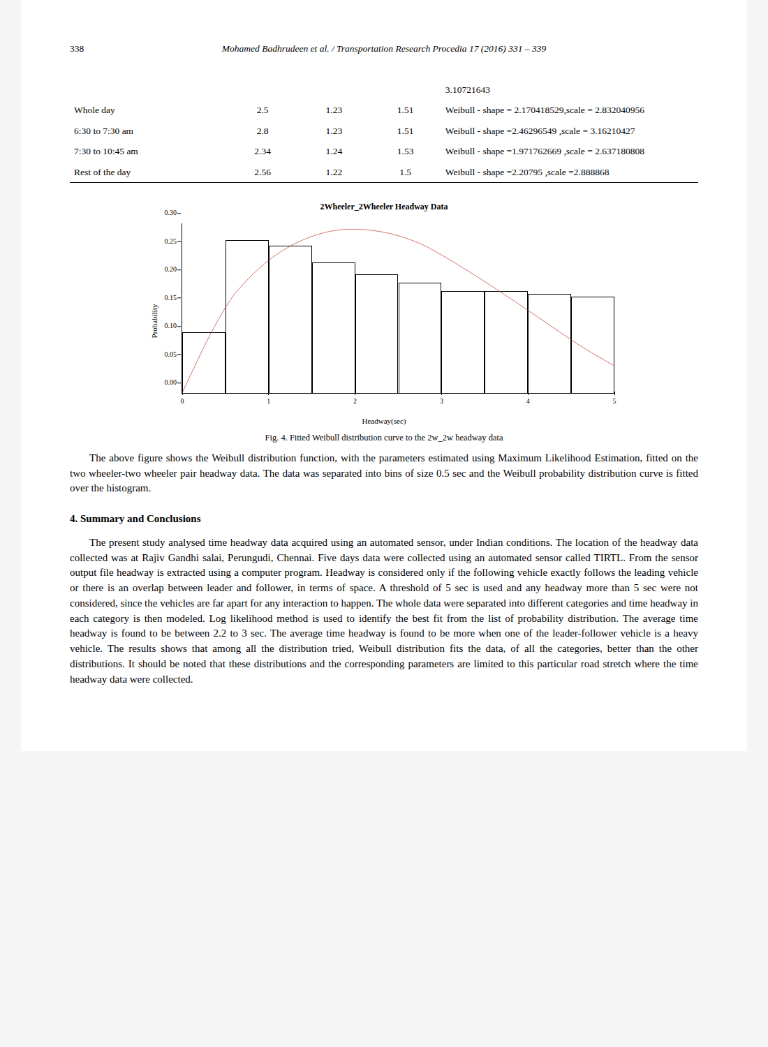338
Mohamed Badhrudeen et al. / Transportation Research Procedia 17 (2016) 331 – 339
| | | | | 3.10721643 |
| Whole day | 2.5 | 1.23 | 1.51 | Weibull - shape = 2.170418529,scale = 2.832040956 |
| 6:30 to 7:30 am | 2.8 | 1.23 | 1.51 | Weibull - shape =2.46296549 ,scale = 3.16210427 |
| 7:30 to 10:45 am | 2.34 | 1.24 | 1.53 | Weibull - shape =1.971762669 ,scale = 2.637180808 |
| Rest of the day | 2.56 | 1.22 | 1.5 | Weibull - shape =2.20795 ,scale =2.888868 |
2Wheeler_2Wheeler Headway Data
Probability
0.00
0.05
0.10
0.15
0.20
0.25
0.30
0
1
2
3
4
5
Headway(sec)
Fig. 4. Fitted Weibull distribution curve to the 2w_2w headway data
The above figure shows the Weibull distribution function, with the parameters estimated using Maximum Likelihood Estimation, fitted on the two wheeler-two wheeler pair headway data. The data was separated into bins of size 0.5 sec and the Weibull probability distribution curve is fitted over the histogram.
4. Summary and Conclusions
The present study analysed time headway data acquired using an automated sensor, under Indian conditions. The location of the headway data collected was at Rajiv Gandhi salai, Perungudi, Chennai. Five days data were collected using an automated sensor called TIRTL. From the sensor output file headway is extracted using a computer program. Headway is considered only if the following vehicle exactly follows the leading vehicle or there is an overlap between leader and follower, in terms of space. A threshold of 5 sec is used and any headway more than 5 sec were not considered, since the vehicles are far apart for any interaction to happen. The whole data were separated into different categories and time headway in each category is then modeled. Log likelihood method is used to identify the best fit from the list of probability distribution. The average time headway is found to be between 2.2 to 3 sec. The average time headway is found to be more when one of the leader-follower vehicle is a heavy vehicle. The results shows that among all the distribution tried, Weibull distribution fits the data, of all the categories, better than the other distributions. It should be noted that these distributions and the corresponding parameters are limited to this particular road stretch where the time headway data were collected.